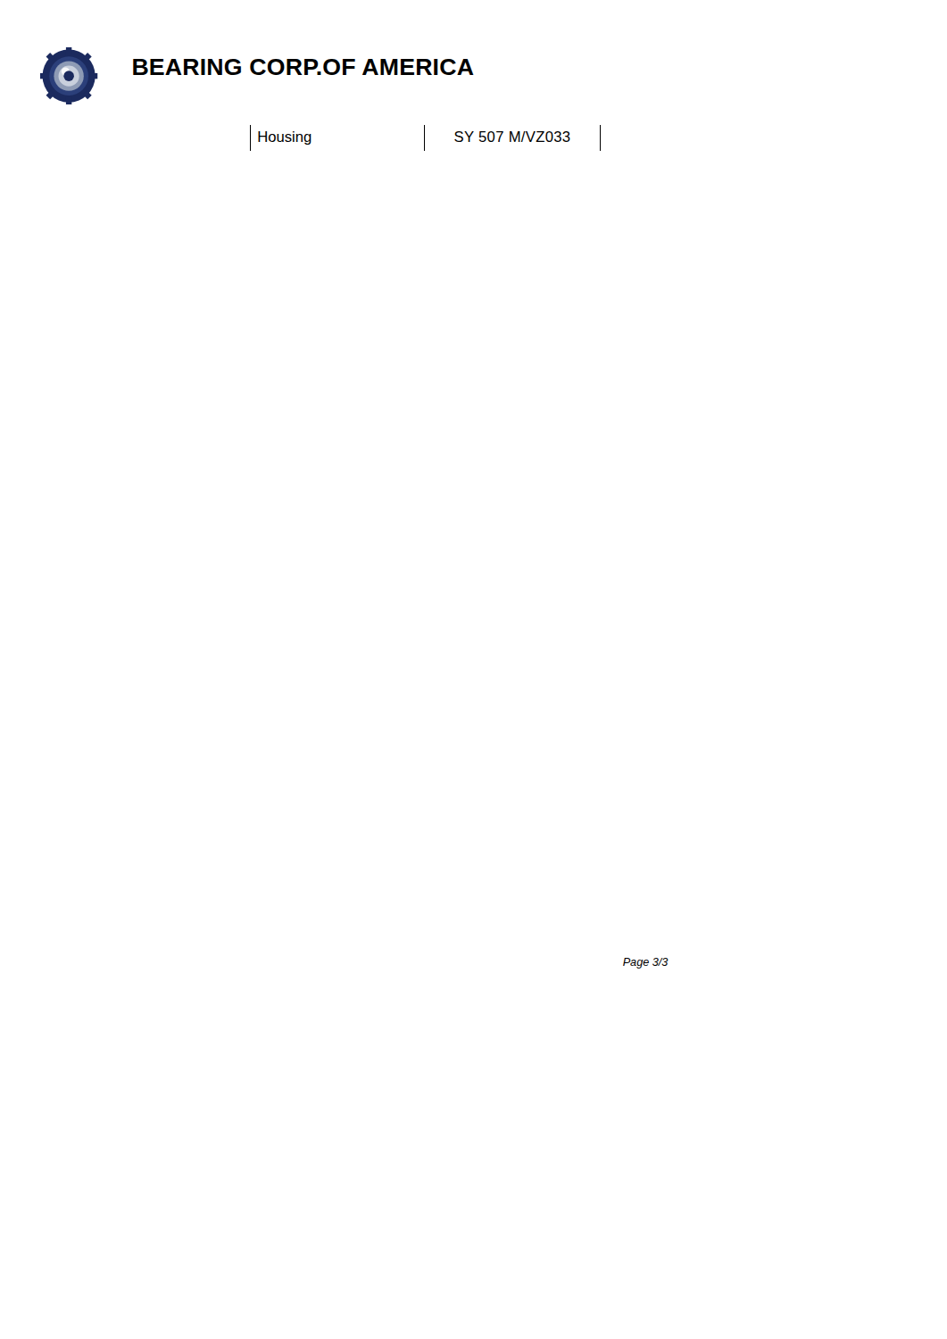BEARING CORP.OF AMERICA
Housing
SY 507 M/VZ033
Page 3/3